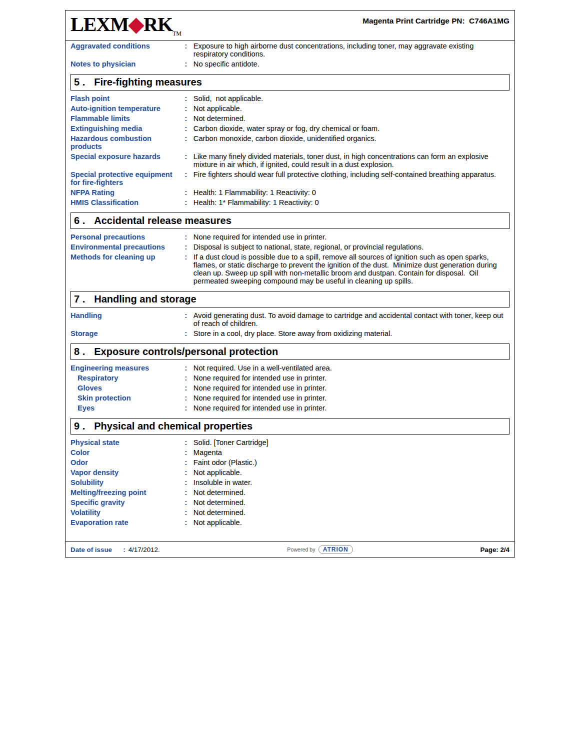LEXM◆RKTM
Magenta Print Cartridge PN: C746A1MG
| Aggravated conditions | : | Exposure to high airborne dust concentrations, including toner, may aggravate existing respiratory conditions. |
| Notes to physician | : | No specific antidote. |
5 . Fire-fighting measures
| Flash point | : | Solid, not applicable. |
| Auto-ignition temperature | : | Not applicable. |
| Flammable limits | : | Not determined. |
| Extinguishing media | : | Carbon dioxide, water spray or fog, dry chemical or foam. |
| Hazardous combustion products | : | Carbon monoxide, carbon dioxide, unidentified organics. |
| Special exposure hazards | : | Like many finely divided materials, toner dust, in high concentrations can form an explosive mixture in air which, if ignited, could result in a dust explosion. |
| Special protective equipment for fire-fighters | : | Fire fighters should wear full protective clothing, including self-contained breathing apparatus. |
| NFPA Rating | : | Health: 1 Flammability: 1 Reactivity: 0 |
| HMIS Classification | : | Health: 1* Flammability: 1 Reactivity: 0 |
6 . Accidental release measures
| Personal precautions | : | None required for intended use in printer. |
| Environmental precautions | : | Disposal is subject to national, state, regional, or provincial regulations. |
| Methods for cleaning up | : | If a dust cloud is possible due to a spill, remove all sources of ignition such as open sparks, flames, or static discharge to prevent the ignition of the dust. Minimize dust generation during clean up. Sweep up spill with non-metallic broom and dustpan. Contain for disposal. Oil permeated sweeping compound may be useful in cleaning up spills. |
7 . Handling and storage
| Handling | : | Avoid generating dust. To avoid damage to cartridge and accidental contact with toner, keep out of reach of children. |
| Storage | : | Store in a cool, dry place. Store away from oxidizing material. |
8 . Exposure controls/personal protection
| Engineering measures | : | Not required. Use in a well-ventilated area. |
| Respiratory | : | None required for intended use in printer. |
| Gloves | : | None required for intended use in printer. |
| Skin protection | : | None required for intended use in printer. |
| Eyes | : | None required for intended use in printer. |
9 . Physical and chemical properties
| Physical state | : | Solid. [Toner Cartridge] |
| Color | : | Magenta |
| Odor | : | Faint odor (Plastic.) |
| Vapor density | : | Not applicable. |
| Solubility | : | Insoluble in water. |
| Melting/freezing point | : | Not determined. |
| Specific gravity | : | Not determined. |
| Volatility | : | Not determined. |
| Evaporation rate | : | Not applicable. |
Date of issue :4/17/2012.
Powered by ATRION
Page: 2/4